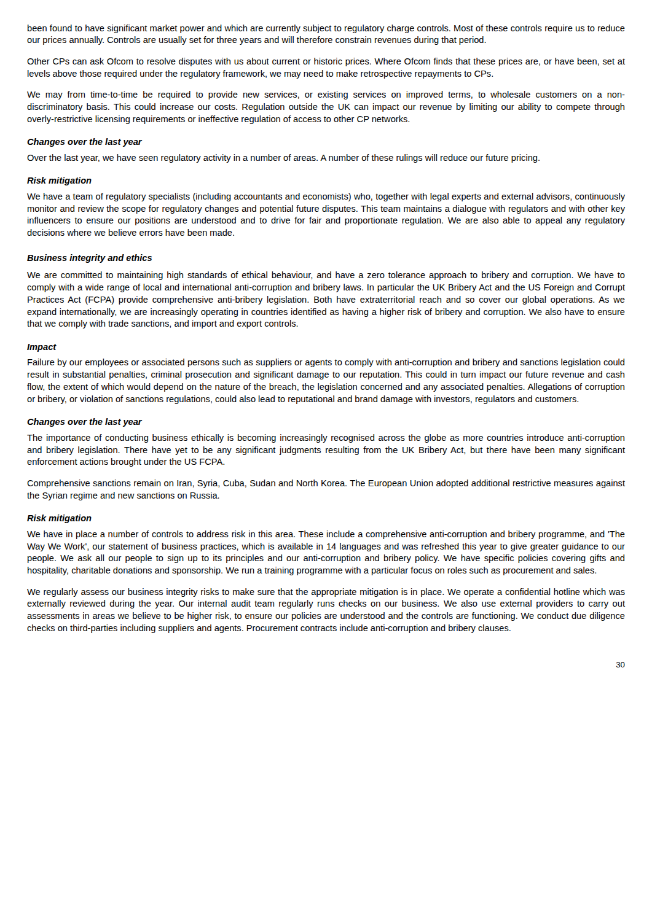been found to have significant market power and which are currently subject to regulatory charge controls. Most of these controls require us to reduce our prices annually. Controls are usually set for three years and will therefore constrain revenues during that period.
Other CPs can ask Ofcom to resolve disputes with us about current or historic prices. Where Ofcom finds that these prices are, or have been, set at levels above those required under the regulatory framework, we may need to make retrospective repayments to CPs.
We may from time-to-time be required to provide new services, or existing services on improved terms, to wholesale customers on a non-discriminatory basis. This could increase our costs. Regulation outside the UK can impact our revenue by limiting our ability to compete through overly-restrictive licensing requirements or ineffective regulation of access to other CP networks.
Changes over the last year
Over the last year, we have seen regulatory activity in a number of areas. A number of these rulings will reduce our future pricing.
Risk mitigation
We have a team of regulatory specialists (including accountants and economists) who, together with legal experts and external advisors, continuously monitor and review the scope for regulatory changes and potential future disputes. This team maintains a dialogue with regulators and with other key influencers to ensure our positions are understood and to drive for fair and proportionate regulation. We are also able to appeal any regulatory decisions where we believe errors have been made.
Business integrity and ethics
We are committed to maintaining high standards of ethical behaviour, and have a zero tolerance approach to bribery and corruption. We have to comply with a wide range of local and international anti-corruption and bribery laws. In particular the UK Bribery Act and the US Foreign and Corrupt Practices Act (FCPA) provide comprehensive anti-bribery legislation. Both have extraterritorial reach and so cover our global operations. As we expand internationally, we are increasingly operating in countries identified as having a higher risk of bribery and corruption. We also have to ensure that we comply with trade sanctions, and import and export controls.
Impact
Failure by our employees or associated persons such as suppliers or agents to comply with anti-corruption and bribery and sanctions legislation could result in substantial penalties, criminal prosecution and significant damage to our reputation. This could in turn impact our future revenue and cash flow, the extent of which would depend on the nature of the breach, the legislation concerned and any associated penalties. Allegations of corruption or bribery, or violation of sanctions regulations, could also lead to reputational and brand damage with investors, regulators and customers.
Changes over the last year
The importance of conducting business ethically is becoming increasingly recognised across the globe as more countries introduce anti-corruption and bribery legislation. There have yet to be any significant judgments resulting from the UK Bribery Act, but there have been many significant enforcement actions brought under the US FCPA.
Comprehensive sanctions remain on Iran, Syria, Cuba, Sudan and North Korea. The European Union adopted additional restrictive measures against the Syrian regime and new sanctions on Russia.
Risk mitigation
We have in place a number of controls to address risk in this area. These include a comprehensive anti-corruption and bribery programme, and 'The Way We Work', our statement of business practices, which is available in 14 languages and was refreshed this year to give greater guidance to our people. We ask all our people to sign up to its principles and our anti-corruption and bribery policy. We have specific policies covering gifts and hospitality, charitable donations and sponsorship. We run a training programme with a particular focus on roles such as procurement and sales.
We regularly assess our business integrity risks to make sure that the appropriate mitigation is in place. We operate a confidential hotline which was externally reviewed during the year. Our internal audit team regularly runs checks on our business. We also use external providers to carry out assessments in areas we believe to be higher risk, to ensure our policies are understood and the controls are functioning. We conduct due diligence checks on third-parties including suppliers and agents. Procurement contracts include anti-corruption and bribery clauses.
30